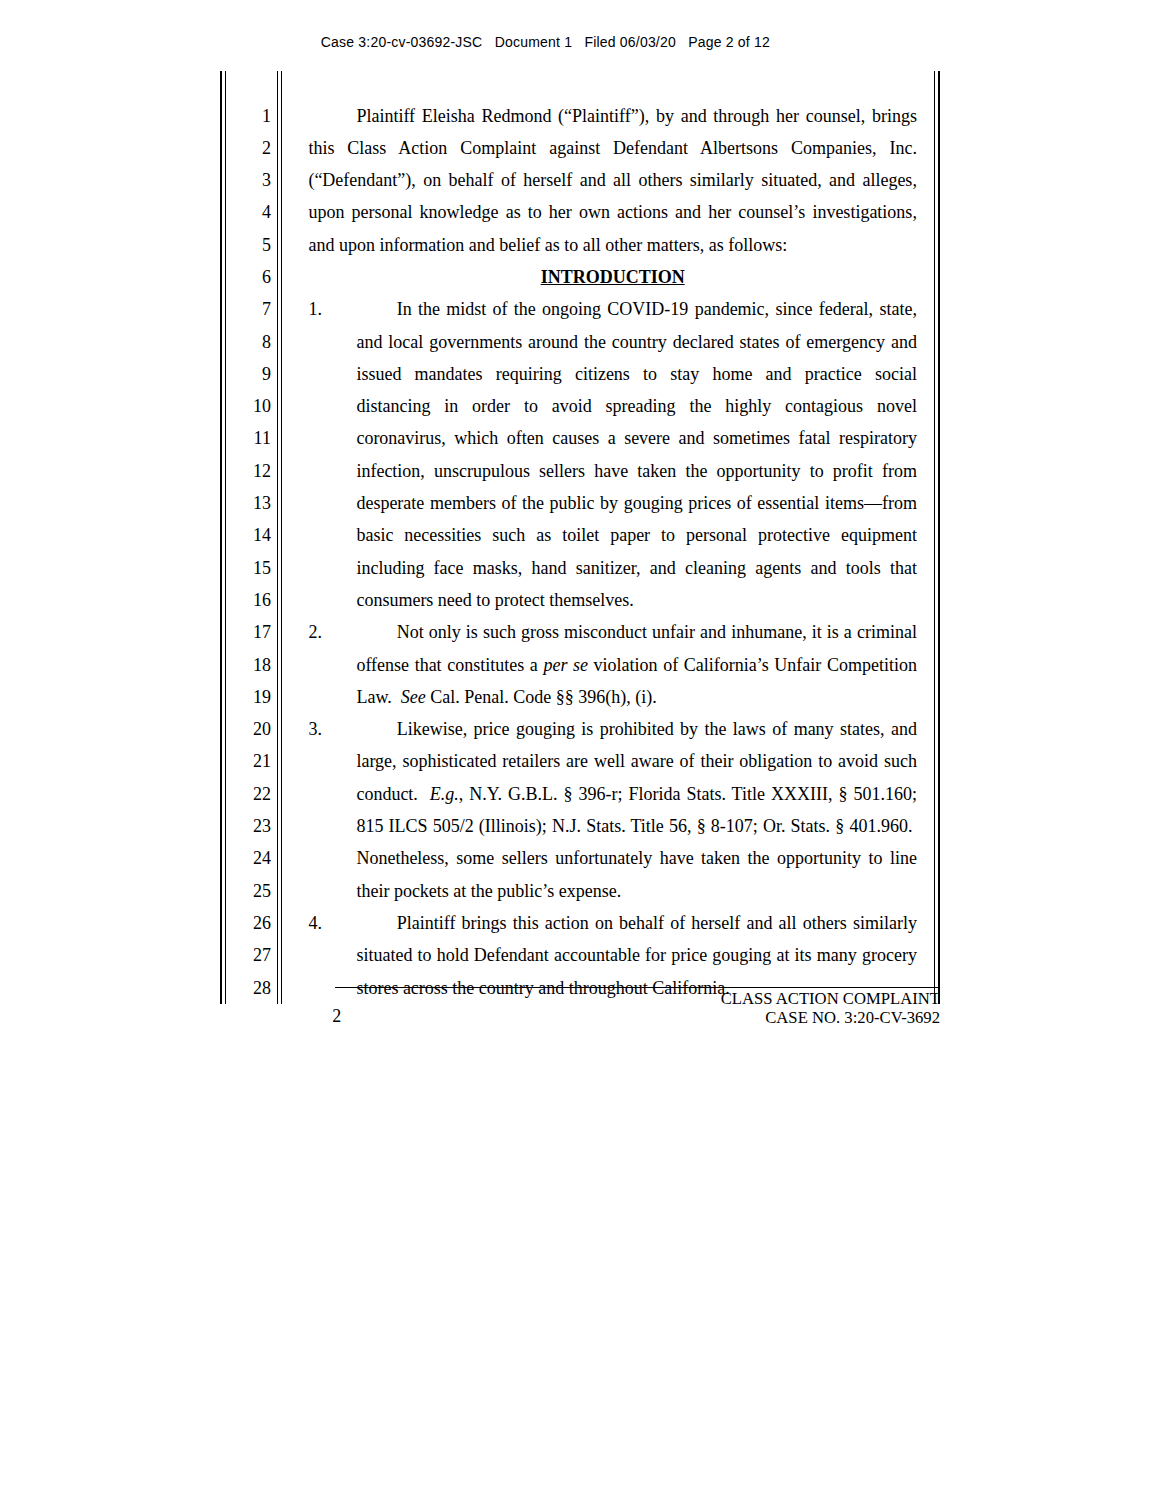Case 3:20-cv-03692-JSC Document 1 Filed 06/03/20 Page 2 of 12
1
2
3
4
5
6
7
8
9
10
11
12
13
14
15
16
17
18
19
20
21
22
23
24
25
26
27
28
Plaintiff Eleisha Redmond (“Plaintiff”), by and through her counsel, brings this Class Action Complaint against Defendant Albertsons Companies, Inc. (“Defendant”), on behalf of herself and all others similarly situated, and alleges, upon personal knowledge as to her own actions and her counsel’s investigations, and upon information and belief as to all other matters, as follows:
INTRODUCTION
1. In the midst of the ongoing COVID-19 pandemic, since federal, state, and local governments around the country declared states of emergency and issued mandates requiring citizens to stay home and practice social distancing in order to avoid spreading the highly contagious novel coronavirus, which often causes a severe and sometimes fatal respiratory infection, unscrupulous sellers have taken the opportunity to profit from desperate members of the public by gouging prices of essential items—from basic necessities such as toilet paper to personal protective equipment including face masks, hand sanitizer, and cleaning agents and tools that consumers need to protect themselves.
2. Not only is such gross misconduct unfair and inhumane, it is a criminal offense that constitutes a per se violation of California’s Unfair Competition Law. See Cal. Penal. Code §§ 396(h), (i).
3. Likewise, price gouging is prohibited by the laws of many states, and large, sophisticated retailers are well aware of their obligation to avoid such conduct. E.g., N.Y. G.B.L. § 396-r; Florida Stats. Title XXXIII, § 501.160; 815 ILCS 505/2 (Illinois); N.J. Stats. Title 56, § 8-107; Or. Stats. § 401.960. Nonetheless, some sellers unfortunately have taken the opportunity to line their pockets at the public’s expense.
4. Plaintiff brings this action on behalf of herself and all others similarly situated to hold Defendant accountable for price gouging at its many grocery stores across the country and throughout California.
2
CLASS ACTION COMPLAINT
CASE NO. 3:20-CV-3692